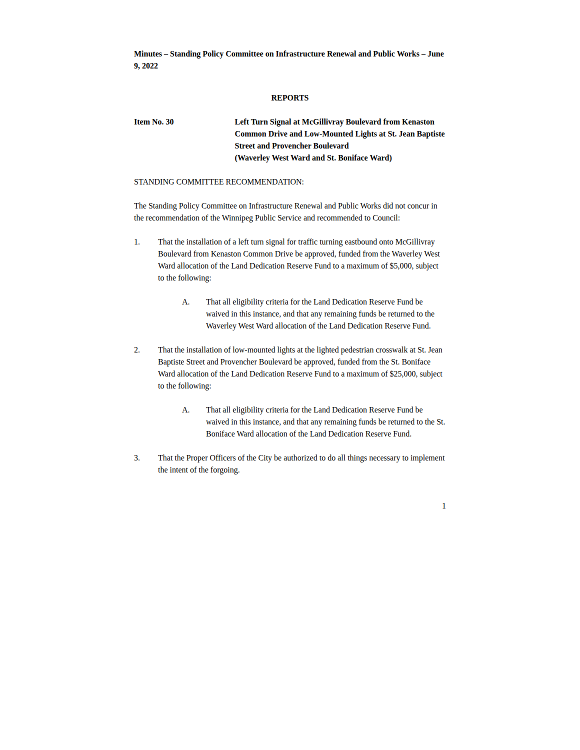Minutes – Standing Policy Committee on Infrastructure Renewal and Public Works – June 9, 2022
REPORTS
Item No. 30
Left Turn Signal at McGillivray Boulevard from Kenaston Common Drive and Low-Mounted Lights at St. Jean Baptiste Street and Provencher Boulevard
(Waverley West Ward and St. Boniface Ward)
STANDING COMMITTEE RECOMMENDATION:
The Standing Policy Committee on Infrastructure Renewal and Public Works did not concur in the recommendation of the Winnipeg Public Service and recommended to Council:
1.
That the installation of a left turn signal for traffic turning eastbound onto McGillivray Boulevard from Kenaston Common Drive be approved, funded from the Waverley West Ward allocation of the Land Dedication Reserve Fund to a maximum of $5,000, subject to the following:
A.
That all eligibility criteria for the Land Dedication Reserve Fund be waived in this instance, and that any remaining funds be returned to the Waverley West Ward allocation of the Land Dedication Reserve Fund.
2.
That the installation of low-mounted lights at the lighted pedestrian crosswalk at St. Jean Baptiste Street and Provencher Boulevard be approved, funded from the St. Boniface Ward allocation of the Land Dedication Reserve Fund to a maximum of $25,000, subject to the following:
A.
That all eligibility criteria for the Land Dedication Reserve Fund be waived in this instance, and that any remaining funds be returned to the St. Boniface Ward allocation of the Land Dedication Reserve Fund.
3.
That the Proper Officers of the City be authorized to do all things necessary to implement the intent of the forgoing.
1